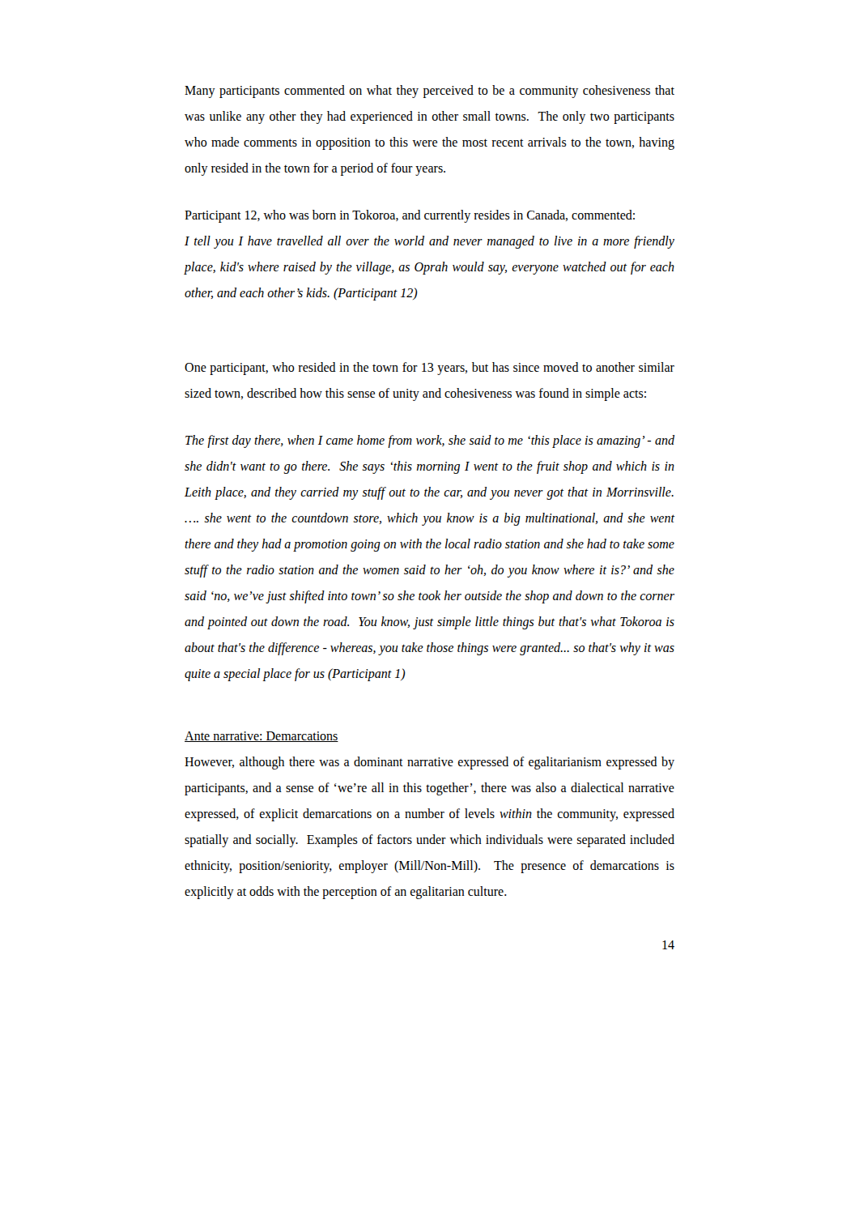Many participants commented on what they perceived to be a community cohesiveness that was unlike any other they had experienced in other small towns. The only two participants who made comments in opposition to this were the most recent arrivals to the town, having only resided in the town for a period of four years.
Participant 12, who was born in Tokoroa, and currently resides in Canada, commented:
I tell you I have travelled all over the world and never managed to live in a more friendly place, kid's where raised by the village, as Oprah would say, everyone watched out for each other, and each other’s kids. (Participant 12)
One participant, who resided in the town for 13 years, but has since moved to another similar sized town, described how this sense of unity and cohesiveness was found in simple acts:
The first day there, when I came home from work, she said to me ‘this place is amazing’ - and she didn't want to go there. She says ‘this morning I went to the fruit shop and which is in Leith place, and they carried my stuff out to the car, and you never got that in Morrinsville. …. she went to the countdown store, which you know is a big multinational, and she went there and they had a promotion going on with the local radio station and she had to take some stuff to the radio station and the women said to her ‘oh, do you know where it is?’ and she said ‘no, we’ve just shifted into town’ so she took her outside the shop and down to the corner and pointed out down the road. You know, just simple little things but that's what Tokoroa is about that's the difference - whereas, you take those things were granted... so that's why it was quite a special place for us (Participant 1)
Ante narrative: Demarcations
However, although there was a dominant narrative expressed of egalitarianism expressed by participants, and a sense of ‘we’re all in this together’, there was also a dialectical narrative expressed, of explicit demarcations on a number of levels within the community, expressed spatially and socially. Examples of factors under which individuals were separated included ethnicity, position/seniority, employer (Mill/Non-Mill). The presence of demarcations is explicitly at odds with the perception of an egalitarian culture.
14